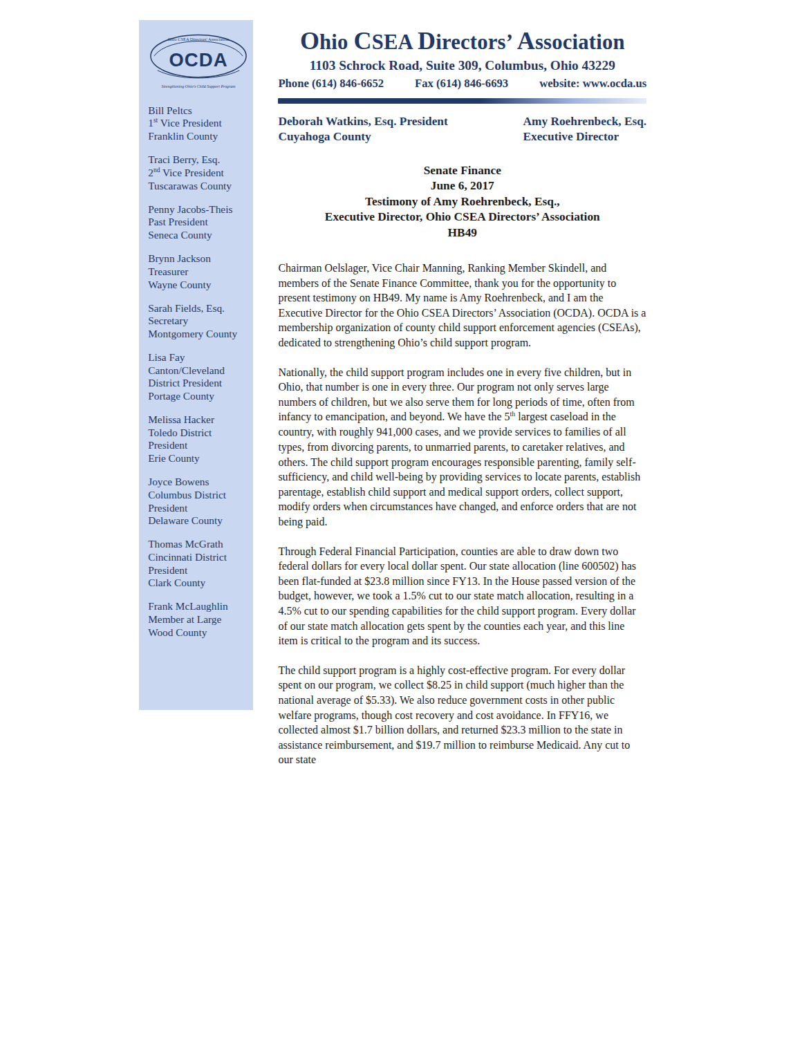Ohio CSEA Directors' Association OCDA Strengthening Ohio's Child Support Program
Bill Peltcs1st Vice President
Franklin County
Traci Berry, Esq. 2nd Vice President
Tuscarawas County
Penny Jacobs-Theis Past President
Seneca County
Brynn Jackson Treasurer
Wayne County
Sarah Fields, Esq. Secretary
Montgomery County
Lisa Fay Canton/Cleveland
District President
Portage County
Melissa Hacker Toledo District
President
Erie County
Joyce Bowens Columbus District
President
Delaware County
Thomas McGrath Cincinnati District
President
Clark County
Frank McLaughlin Member at Large
Wood County
Ohio CSEA Directors’ Association
1103 Schrock Road, Suite 309, Columbus, Ohio 43229
Phone (614) 846-6652 Fax (614) 846-6693 website: www.ocda.us
Deborah Watkins, Esq. President
Cuyahoga County
Amy Roehrenbeck, Esq.
Executive Director
Senate Finance
June 6, 2017
Testimony of Amy Roehrenbeck, Esq.,
Executive Director, Ohio CSEA Directors’ Association
HB49
Chairman Oelslager, Vice Chair Manning, Ranking Member Skindell, and members of the Senate Finance Committee, thank you for the opportunity to present testimony on HB49. My name is Amy Roehrenbeck, and I am the Executive Director for the Ohio CSEA Directors’ Association (OCDA). OCDA is a membership organization of county child support enforcement agencies (CSEAs), dedicated to strengthening Ohio’s child support program.
Nationally, the child support program includes one in every five children, but in Ohio, that number is one in every three. Our program not only serves large numbers of children, but we also serve them for long periods of time, often from infancy to emancipation, and beyond. We have the 5th largest caseload in the country, with roughly 941,000 cases, and we provide services to families of all types, from divorcing parents, to unmarried parents, to caretaker relatives, and others. The child support program encourages responsible parenting, family self-sufficiency, and child well-being by providing services to locate parents, establish parentage, establish child support and medical support orders, collect support, modify orders when circumstances have changed, and enforce orders that are not being paid.
Through Federal Financial Participation, counties are able to draw down two federal dollars for every local dollar spent. Our state allocation (line 600502) has been flat-funded at $23.8 million since FY13. In the House passed version of the budget, however, we took a 1.5% cut to our state match allocation, resulting in a 4.5% cut to our spending capabilities for the child support program. Every dollar of our state match allocation gets spent by the counties each year, and this line item is critical to the program and its success.
The child support program is a highly cost-effective program. For every dollar spent on our program, we collect $8.25 in child support (much higher than the national average of $5.33). We also reduce government costs in other public welfare programs, though cost recovery and cost avoidance. In FFY16, we collected almost $1.7 billion dollars, and returned $23.3 million to the state in assistance reimbursement, and $19.7 million to reimburse Medicaid. Any cut to our state